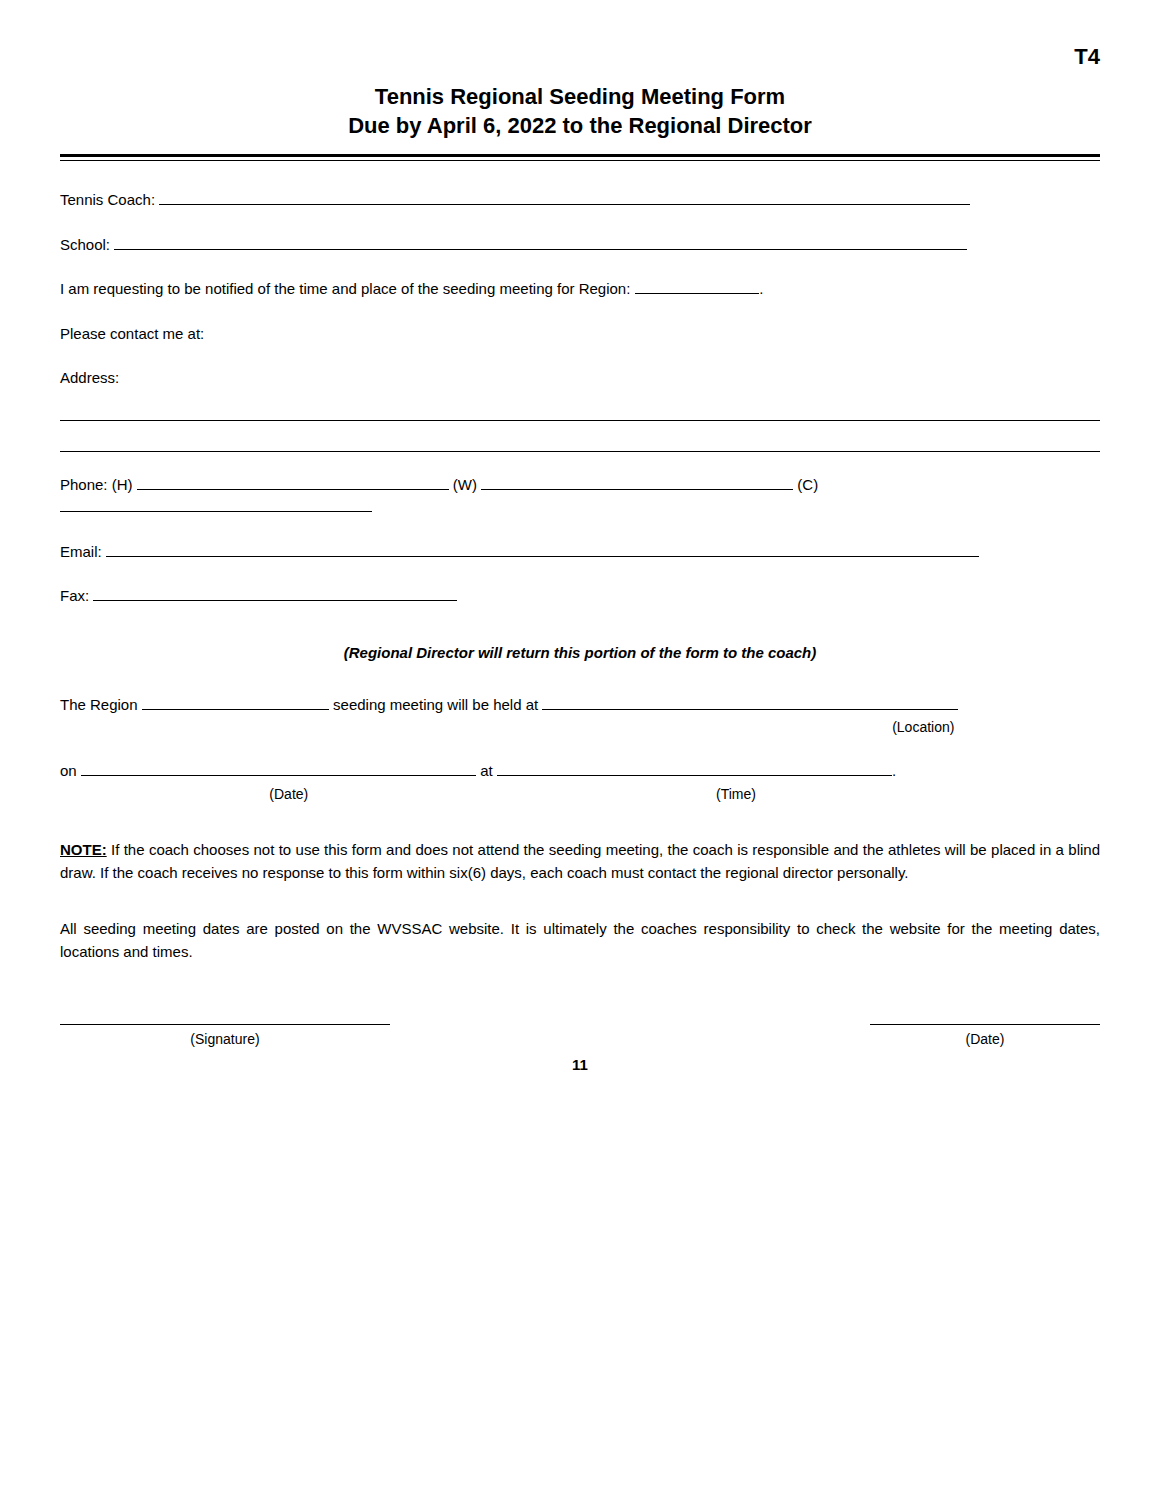T4
Tennis Regional Seeding Meeting Form
Due by April 6, 2022 to the Regional Director
Tennis Coach:
School:
I am requesting to be notified of the time and place of the seeding meeting for Region: .
Please contact me at:
Address:
Phone: (H) (W) (C)
Email:
Fax:
(Regional Director will return this portion of the form to the coach)
The Region seeding meeting will be held at
(Location)
on at .
(Date) (Time)
NOTE: If the coach chooses not to use this form and does not attend the seeding meeting, the coach is responsible and the athletes will be placed in a blind draw. If the coach receives no response to this form within six(6) days, each coach must contact the regional director personally.
All seeding meeting dates are posted on the WVSSAC website. It is ultimately the coaches responsibility to check the website for the meeting dates, locations and times.
(Signature)
(Date)
11